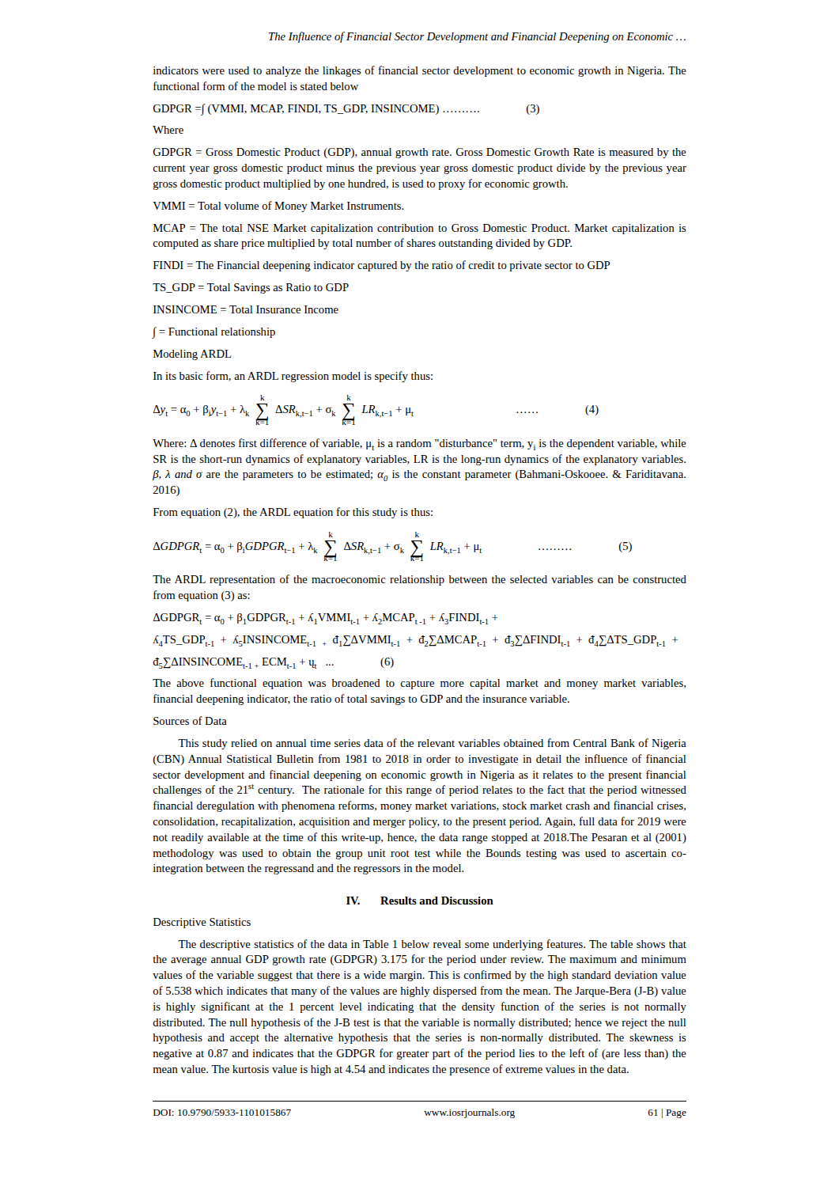The Influence of Financial Sector Development and Financial Deepening on Economic …
indicators were used to analyze the linkages of financial sector development to economic growth in Nigeria. The functional form of the model is stated below
GDPGR =∫ (VMMI, MCAP, FINDI, TS_GDP, INSINCOME) ………. (3)
Where
GDPGR = Gross Domestic Product (GDP), annual growth rate. Gross Domestic Growth Rate is measured by the current year gross domestic product minus the previous year gross domestic product divide by the previous year gross domestic product multiplied by one hundred, is used to proxy for economic growth.
VMMI = Total volume of Money Market Instruments.
MCAP = The total NSE Market capitalization contribution to Gross Domestic Product. Market capitalization is computed as share price multiplied by total number of shares outstanding divided by GDP.
FINDI = The Financial deepening indicator captured by the ratio of credit to private sector to GDP
TS_GDP = Total Savings as Ratio to GDP
INSINCOME = Total Insurance Income
∫ = Functional relationship
Modeling ARDL
In its basic form, an ARDL regression model is specify thus:
Δyt = α0 + βiyt−1 + λk k∑k=1 ΔSRk,t−1 + σk k∑k=1 LRk,t−1 + μt …… (4)
Where: Δ denotes first difference of variable, μt is a random "disturbance" term, yi is the dependent variable, while SR is the short-run dynamics of explanatory variables, LR is the long-run dynamics of the explanatory variables. β, λ and σ are the parameters to be estimated; α0 is the constant parameter (Bahmani-Oskooee. & Fariditavana. 2016)
From equation (2), the ARDL equation for this study is thus:
ΔGDPGRt = α0 + βiGDPGRt−1 + λk k∑k=1 ΔSRk,t−1 + σk k∑k=1 LRk,t−1 + μt ……… (5)
The ARDL representation of the macroeconomic relationship between the selected variables can be constructed from equation (3) as:
ΔGDPGRt = α0 + β1GDPGRt-1 + ʎ1VMMIt-1 + ʎ2MCAPt -1 + ʎ3FINDIt-1 +
ʎ4TS_GDPt-1 + ʎ5INSINCOMEt-1 + ᵭ1∑ΔVMMIt-1 + ᵭ2∑ΔMCAPt-1 + ᵭ3∑ΔFINDIt-1 + ᵭ4∑ΔTS_GDPt-1 +
ᵭ5∑ΔINSINCOMEt-1 + ECMt-1 + ųt ... (6)
The above functional equation was broadened to capture more capital market and money market variables, financial deepening indicator, the ratio of total savings to GDP and the insurance variable.
Sources of Data
This study relied on annual time series data of the relevant variables obtained from Central Bank of Nigeria (CBN) Annual Statistical Bulletin from 1981 to 2018 in order to investigate in detail the influence of financial sector development and financial deepening on economic growth in Nigeria as it relates to the present financial challenges of the 21st century. The rationale for this range of period relates to the fact that the period witnessed financial deregulation with phenomena reforms, money market variations, stock market crash and financial crises, consolidation, recapitalization, acquisition and merger policy, to the present period. Again, full data for 2019 were not readily available at the time of this write-up, hence, the data range stopped at 2018.The Pesaran et al (2001) methodology was used to obtain the group unit root test while the Bounds testing was used to ascertain co-integration between the regressand and the regressors in the model.
IV. Results and Discussion
Descriptive Statistics
The descriptive statistics of the data in Table 1 below reveal some underlying features. The table shows that the average annual GDP growth rate (GDPGR) 3.175 for the period under review. The maximum and minimum values of the variable suggest that there is a wide margin. This is confirmed by the high standard deviation value of 5.538 which indicates that many of the values are highly dispersed from the mean. The Jarque-Bera (J-B) value is highly significant at the 1 percent level indicating that the density function of the series is not normally distributed. The null hypothesis of the J-B test is that the variable is normally distributed; hence we reject the null hypothesis and accept the alternative hypothesis that the series is non-normally distributed. The skewness is negative at 0.87 and indicates that the GDPGR for greater part of the period lies to the left of (are less than) the mean value. The kurtosis value is high at 4.54 and indicates the presence of extreme values in the data.
DOI: 10.9790/5933-1101015867 www.iosrjournals.org 61 | Page